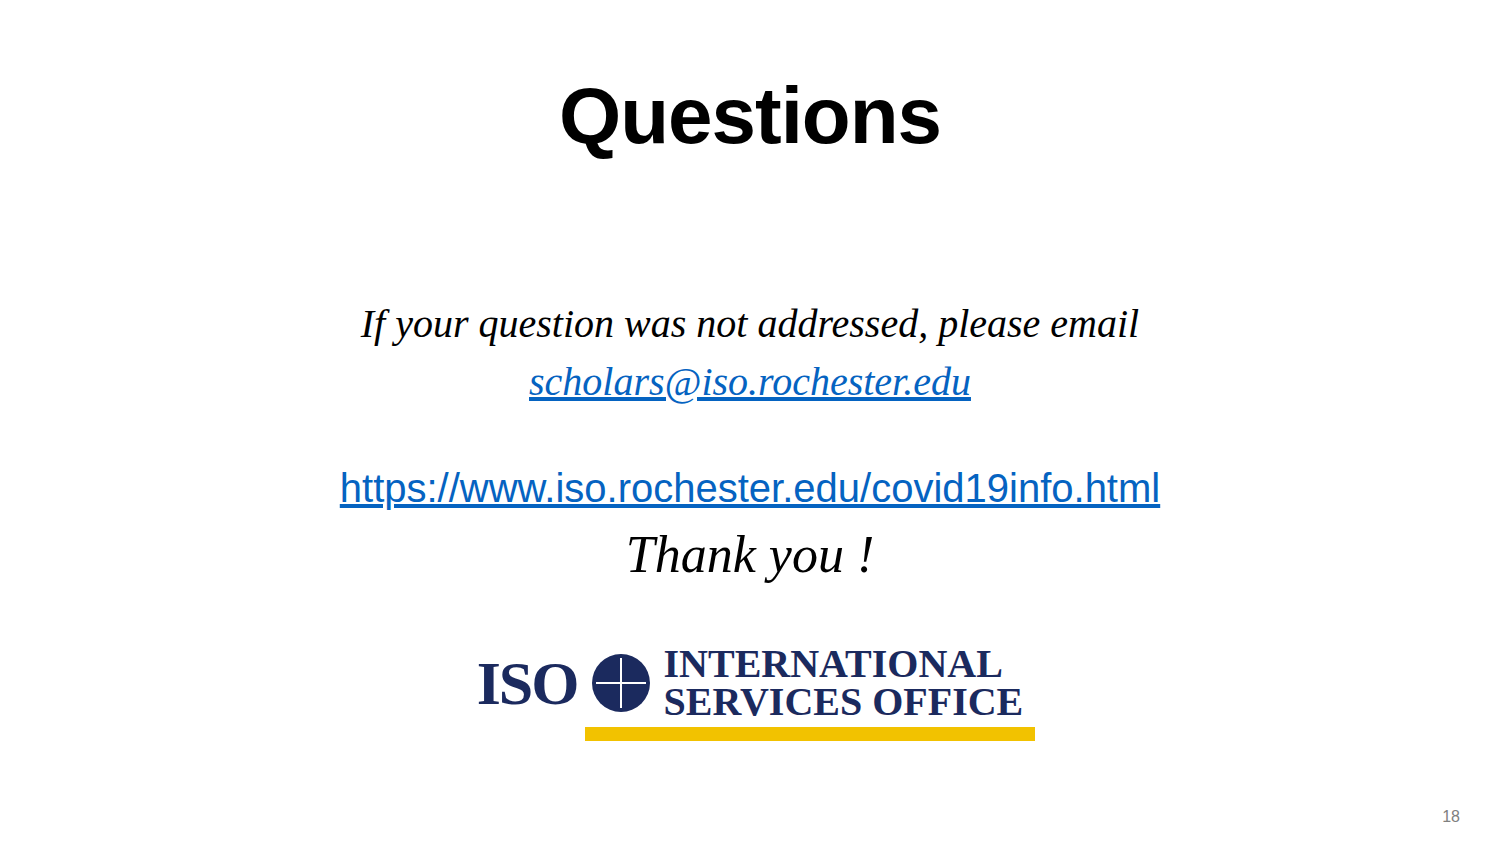Questions
If your question was not addressed, please email
scholars@iso.rochester.edu
https://www.iso.rochester.edu/covid19info.html
Thank you !
ISO INTERNATIONAL
SERVICES OFFICE
18